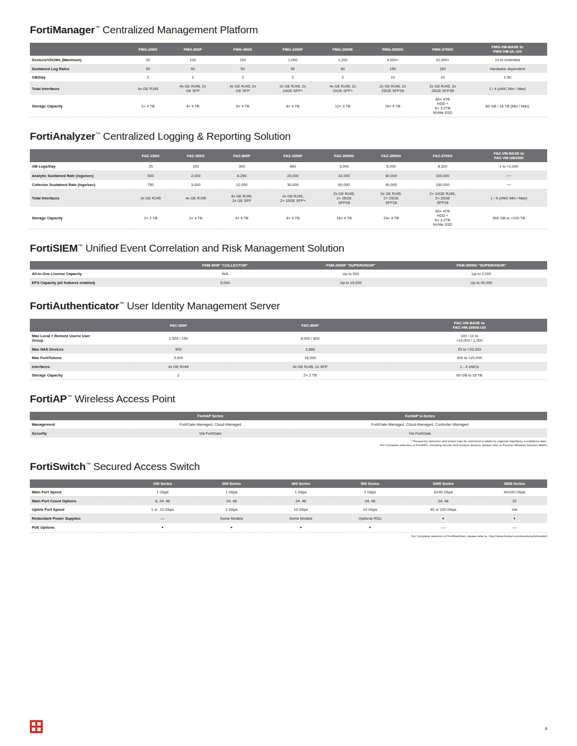FortiManager™ Centralized Management Platform
| | FMG-200G | FMG-300F | FMG-400G | FMG-1000F | FMG-2000E | FMG-3000G | FMG-3700G | FMG-VM-BASE to FMG-VM-UL-UG |
| --- | --- | --- | --- | --- | --- | --- | --- | --- |
| Devices/VDOMs (Maximum) | 30 | 100 | 150 | 1,000 | 1,200 | 4,000+ | 10,000+ | 10 to Unlimited |
| Sustained Log Rates | 50 | 50 | 50 | 50 | 50 | 150 | 150 | Hardware dependent |
| GB/Day | 2 | 2 | 2 | 2 | 2 | 10 | 10 | 1-50 |
| Total Interfaces | 4x GE RJ45 | 4x GE RJ45, 2x GE SFP | 4x GE RJ45, 2x GE SFP | 2x GE RJ45, 2x 10GE SFP+ | 4x GE RJ45, 2x 10GE SFP+ | 2x GE RJ45, 2x 25GE SFP28 | 2x GE RJ45, 2x 25GE SFP28 | 1 / 4 (vNIC Min / Max) |
| Storage Capacity | 2× 4 TB | 4× 4 TB | 8× 4 TB | 8× 4 TB | 12× 3 TB | 16× 4 TB | 60× 4TB HDD + 6× 3.2TB NVMe SSD | 80 GB / 16 TB (Min / Max) |
FortiAnalyzer™ Centralized Logging & Reporting Solution
| | FAZ-150G | FAZ-300G | FAZ-800F | FAZ-1000F | FAZ-3000G | FAZ-3500G | FAZ-3700G | FAZ-VM-BASE to FAZ-VM-GB2000 |
| --- | --- | --- | --- | --- | --- | --- | --- | --- |
| GB Logs/Day | 25 | 100 | 300 | 660 | 3,000 | 5,000 | 8,300 | 1 to +2,000 |
| Analytic Sustained Rate (logs/sec) | 500 | 2,000 | 8,250 | 20,000 | 42,000 | 60,000 | 100,000 | — |
| Collector Sustained Rate (logs/sec) | 750 | 3,000 | 12,000 | 30,000 | 60,000 | 90,000 | 150,000 | — |
| Total Interfaces | 2x GE RJ45 | 4x GE RJ45 | 4x GE RJ45, 2x GE SFP | 2x GE RJ45, 2× 10GE SFP+ | 2x GE RJ45, 2× 25GE SFP28 | 2x GE RJ45, 2× 25GE SFP28 | 2× 10GE RJ45, 2× 25GE SFP28 | 1 / 4 (vNIC Min / Max) |
| Storage Capacity | 2× 2 TB | 2× 4 TB | 4× 4 TB | 8× 4 TB | 16× 4 TB | 24× 4 TB | 60× 4TB HDD + 6× 3.2TB NVMe SSD | 500 GB to +100 TB |
FortiSIEM™ Unified Event Correlation and Risk Management Solution
| | FSM-500F "COLLECTOR" | FSM-2000F "SUPERVISOR" | FSM-3500G "SUPERVISOR" |
| --- | --- | --- | --- |
| All-in-One License Capacity | N/A | Up to 500 | Up to 2,000 |
| EPS Capacity (all features enabled) | 5,000 | Up to 15,000 | Up to 40,000 |
FortiAuthenticator™ User Identity Management Server
| | FAC-300F | FAC-800F | FAC-VM BASE to FAC-VM-10000-UG |
| --- | --- | --- | --- |
| Max Local + Remote Users/ User Group | 1,500 / 150 | 8,000 / 800 | 100 / 10 to +10,000 / 1,000 |
| Max NAS Devices | 500 | 2,666 | 33 to +33,333 |
| Max FortiTokens | 3,000 | 16,000 | 200 to +20,000 |
| Interfaces | 4x GE RJ45 | 4x GE RJ45, 2x SFP | 1 - 4 vNICs |
| Storage Capacity | 2 | 2× 2 TB | 60 GB to 16 TB |
FortiAP™ Wireless Access Point
| | FortiAP Series | FortiAP U-Series |
| --- | --- | --- |
| Management | FortiGate-Managed, Cloud-Managed | FortiGate-Managed, Cloud-Managed, Controller-Managed |
| Security | Via FortiGate | Via FortiGate |
* Frequency selection and power may be restricted to abide by regional regulatory compliance laws.
For Complete selection of FortiAPs, including remote and outdoor devices, please refer to Fortinet Wireless Solution Matrix
FortiSwitch™ Secured Access Switch
| | 100 Series | 200 Series | 400 Series | 500 Series | 1000 Series | 3000 Series |
| --- | --- | --- | --- | --- | --- | --- |
| Main Port Speed | 1 Gbps | 1 Gbps | 1 Gbps | 1 Gbps | 10/40 Gbps | 40/100 Gbps |
| Main Port Count Options | 8, 24, 48 | 24, 48 | 24, 48 | 24, 48 | 24, 48 | 32 |
| Uplink Port Speed | 1 or 10 Gbps | 1 Gbps | 10 Gbps | 10 Gbps | 40 or 100 Gbps | n/a |
| Redundant Power Supplies | — | Some Models | Some Models | Optional RSU | • | • |
| PoE Options | • | • | • | • | — | — |
For Complete selection of FortiSwitches, please refer to http://www.fortinet.com/products/fortiswitch
4